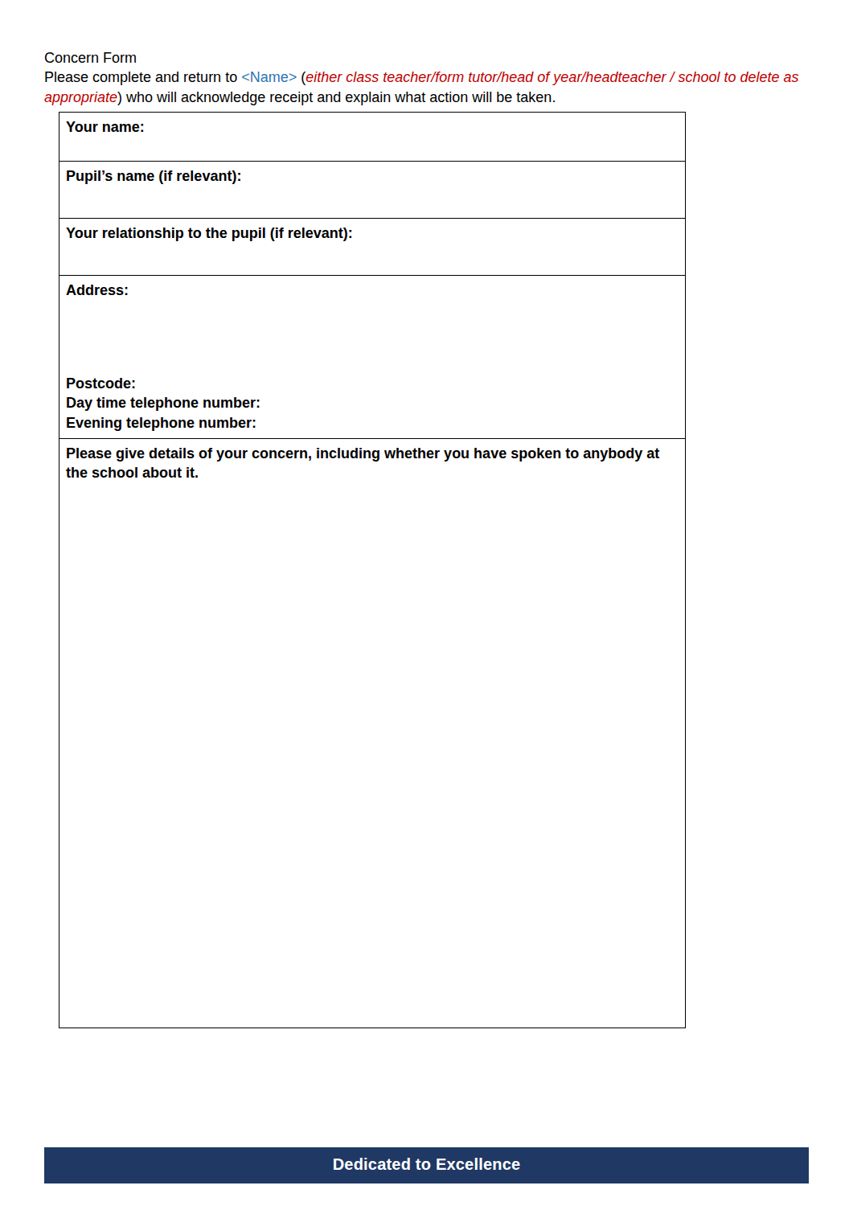Concern Form Please complete and return to <Name> (either class teacher/form tutor/head of year/headteacher / school to delete as appropriate) who will acknowledge receipt and explain what action will be taken.
| Your name: |
| Pupil’s name (if relevant): |
| Your relationship to the pupil (if relevant): |
| Address: Postcode: Day time telephone number: Evening telephone number: |
| Please give details of your concern, including whether you have spoken to anybody at the school about it. |
Dedicated to Excellence